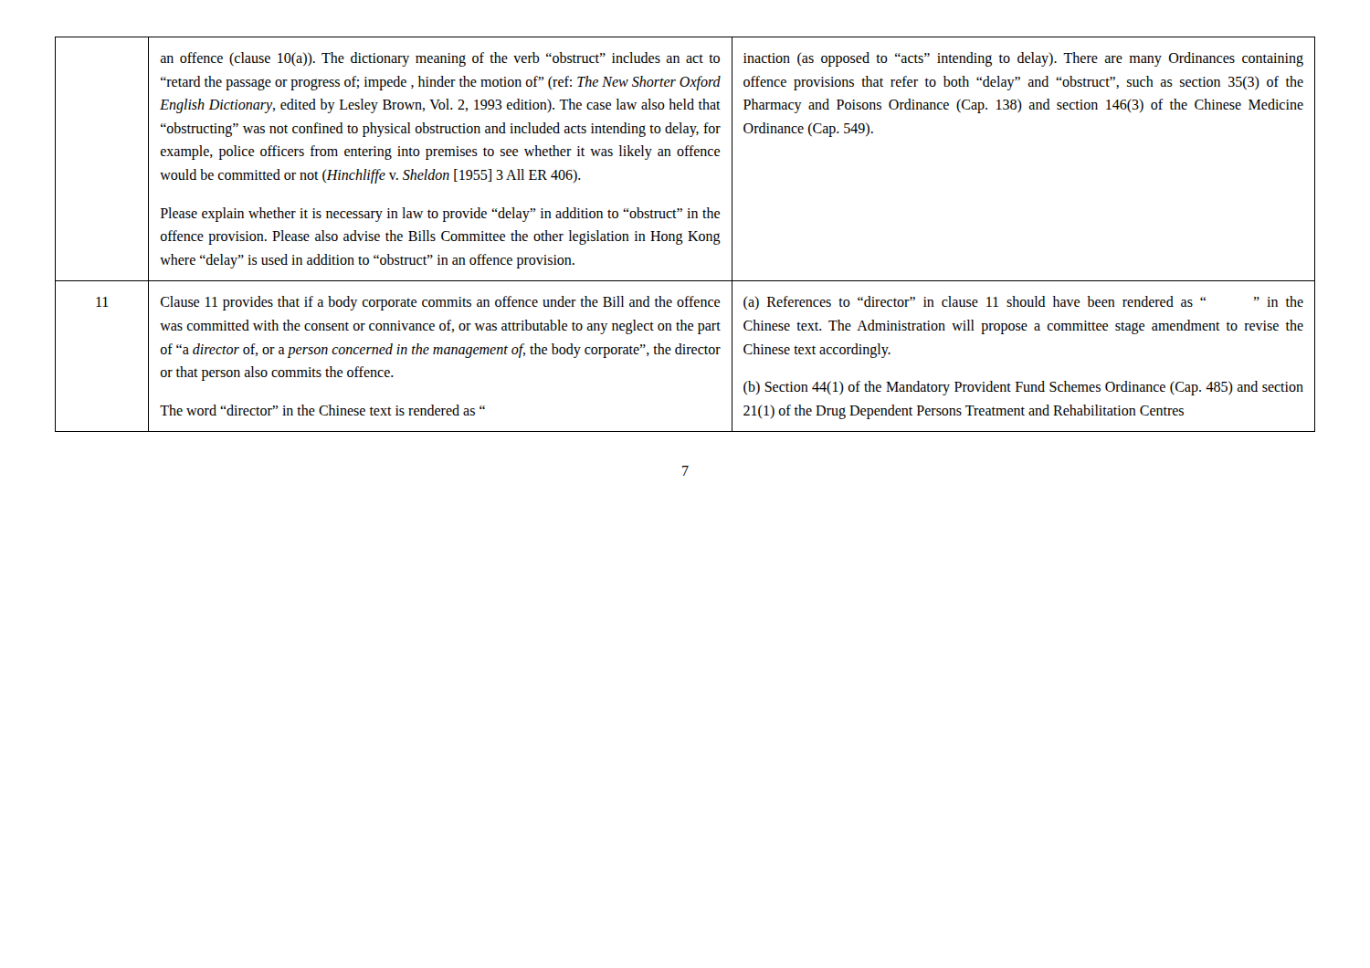| | an offence (clause 10(a)). The dictionary meaning of the verb “obstruct” includes an act to “retard the passage or progress of; impede , hinder the motion of” (ref: The New Shorter Oxford English Dictionary , edited by Lesley Brown, Vol. 2, 1993 edition). The case law also held that “obstructing” was not confined to physical obstruction and included acts intending to delay, for example, police officers from entering into premises to see whether it was likely an offence would be committed or not ( Hinchliffe v. Sheldon [1955] 3 All ER 406). Please explain whether it is necessary in law to provide “delay” in addition to “obstruct” in the offence provision. Please also advise the Bills Committee the other legislation in Hong Kong where “delay” is used in addition to “obstruct” in an offence provision. | inaction (as opposed to “acts” intending to delay). There are many Ordinances containing offence provisions that refer to both “delay” and “obstruct”, such as section 35(3) of the Pharmacy and Poisons Ordinance (Cap. 138) and section 146(3) of the Chinese Medicine Ordinance (Cap. 549). |
| 11 | Clause 11 provides that if a body corporate commits an offence under the Bill and the offence was committed with the consent or connivance of, or was attributable to any neglect on the part of “a director of, or a person concerned in the management of , the body corporate”, the director or that person also commits the offence. The word “director” in the Chinese text is rendered as “ | (a) References to “director” in clause 11 should have been rendered as “ ” in the Chinese text. The Administration will propose a committee stage amendment to revise the Chinese text accordingly. (b) Section 44(1) of the Mandatory Provident Fund Schemes Ordinance (Cap. 485) and section 21(1) of the Drug Dependent Persons Treatment and Rehabilitation Centres |
7